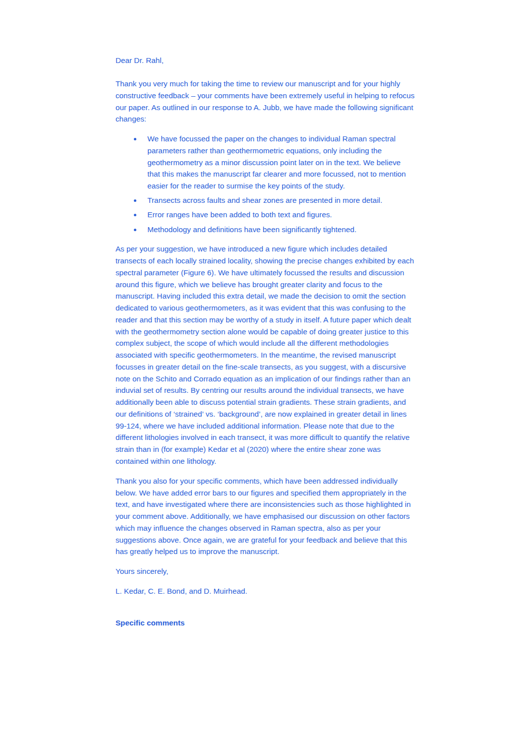Dear Dr. Rahl,
Thank you very much for taking the time to review our manuscript and for your highly constructive feedback – your comments have been extremely useful in helping to refocus our paper. As outlined in our response to A. Jubb, we have made the following significant changes:
We have focussed the paper on the changes to individual Raman spectral parameters rather than geothermometric equations, only including the geothermometry as a minor discussion point later on in the text. We believe that this makes the manuscript far clearer and more focussed, not to mention easier for the reader to surmise the key points of the study.
Transects across faults and shear zones are presented in more detail.
Error ranges have been added to both text and figures.
Methodology and definitions have been significantly tightened.
As per your suggestion, we have introduced a new figure which includes detailed transects of each locally strained locality, showing the precise changes exhibited by each spectral parameter (Figure 6). We have ultimately focussed the results and discussion around this figure, which we believe has brought greater clarity and focus to the manuscript. Having included this extra detail, we made the decision to omit the section dedicated to various geothermometers, as it was evident that this was confusing to the reader and that this section may be worthy of a study in itself. A future paper which dealt with the geothermometry section alone would be capable of doing greater justice to this complex subject, the scope of which would include all the different methodologies associated with specific geothermometers. In the meantime, the revised manuscript focusses in greater detail on the fine-scale transects, as you suggest, with a discursive note on the Schito and Corrado equation as an implication of our findings rather than an induvial set of results. By centring our results around the individual transects, we have additionally been able to discuss potential strain gradients. These strain gradients, and our definitions of ‘strained’ vs. ‘background’, are now explained in greater detail in lines 99-124, where we have included additional information. Please note that due to the different lithologies involved in each transect, it was more difficult to quantify the relative strain than in (for example) Kedar et al (2020) where the entire shear zone was contained within one lithology.
Thank you also for your specific comments, which have been addressed individually below. We have added error bars to our figures and specified them appropriately in the text, and have investigated where there are inconsistencies such as those highlighted in your comment above. Additionally, we have emphasised our discussion on other factors which may influence the changes observed in Raman spectra, also as per your suggestions above. Once again, we are grateful for your feedback and believe that this has greatly helped us to improve the manuscript.
Yours sincerely,
L. Kedar, C. E. Bond, and D. Muirhead.
Specific comments